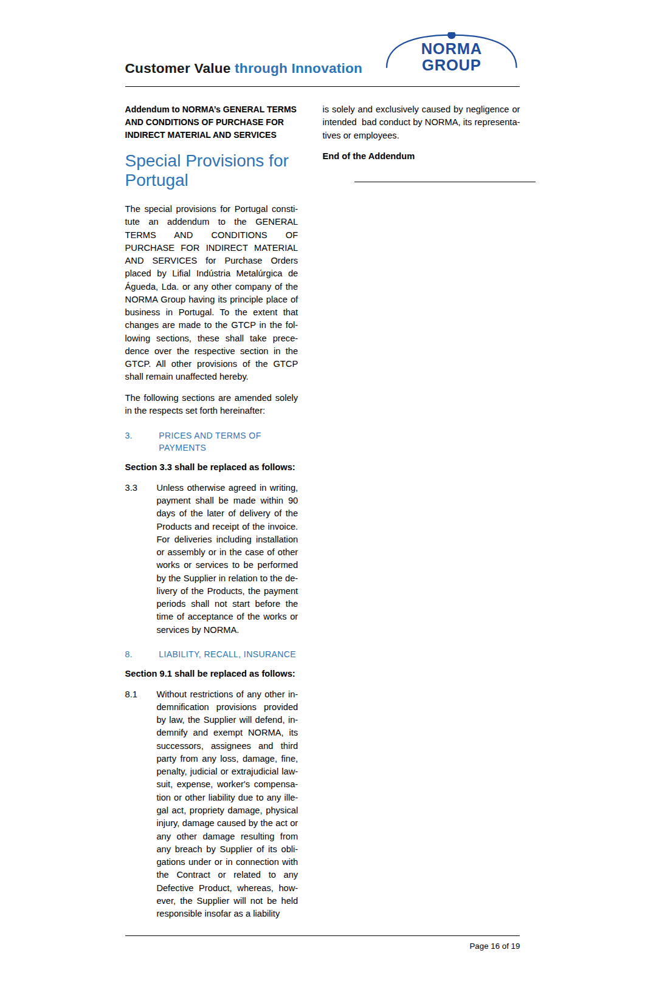Customer Value through Innovation
NORMA GROUP NORMA GROUP
Addendum to NORMA’s GENERAL TERMS AND CONDITIONS OF PURCHASE FOR INDIRECT MATERIAL AND SERVICES
Special Provisions for Portugal
The special provisions for Portugal constitute an addendum to the GENERAL TERMS AND CONDITIONS OF PURCHASE FOR INDIRECT MATERIAL AND SERVICES for Purchase Orders placed by Lifial Indústria Metalúrgica de Águeda, Lda. or any other company of the NORMA Group having its principle place of business in Portugal. To the extent that changes are made to the GTCP in the following sections, these shall take precedence over the respective section in the GTCP. All other provisions of the GTCP shall remain unaffected hereby.
The following sections are amended solely in the respects set forth hereinafter:
3. Prices and Terms of Payments
Section 3.3 shall be replaced as follows:
3.3
Unless otherwise agreed in writing, payment shall be made within 90 days of the later of delivery of the Products and receipt of the invoice. For deliveries including installation or assembly or in the case of other works or services to be performed by the Supplier in relation to the delivery of the Products, the payment periods shall not start before the time of acceptance of the works or services by NORMA.
8. Liability, Recall, Insurance
Section 9.1 shall be replaced as follows:
8.1
Without restrictions of any other indemnification provisions provided by law, the Supplier will defend, indemnify and exempt NORMA, its successors, assignees and third party from any loss, damage, fine, penalty, judicial or extrajudicial lawsuit, expense, worker's compensation or other liability due to any illegal act, propriety damage, physical injury, damage caused by the act or any other damage resulting from any breach by Supplier of its obligations under or in connection with the Contract or related to any Defective Product, whereas, however, the Supplier will not be held responsible insofar as a liability
is solely and exclusively caused by negligence or intended bad conduct by NORMA, its representatives or employees.
End of the Addendum
Page 16 of 19